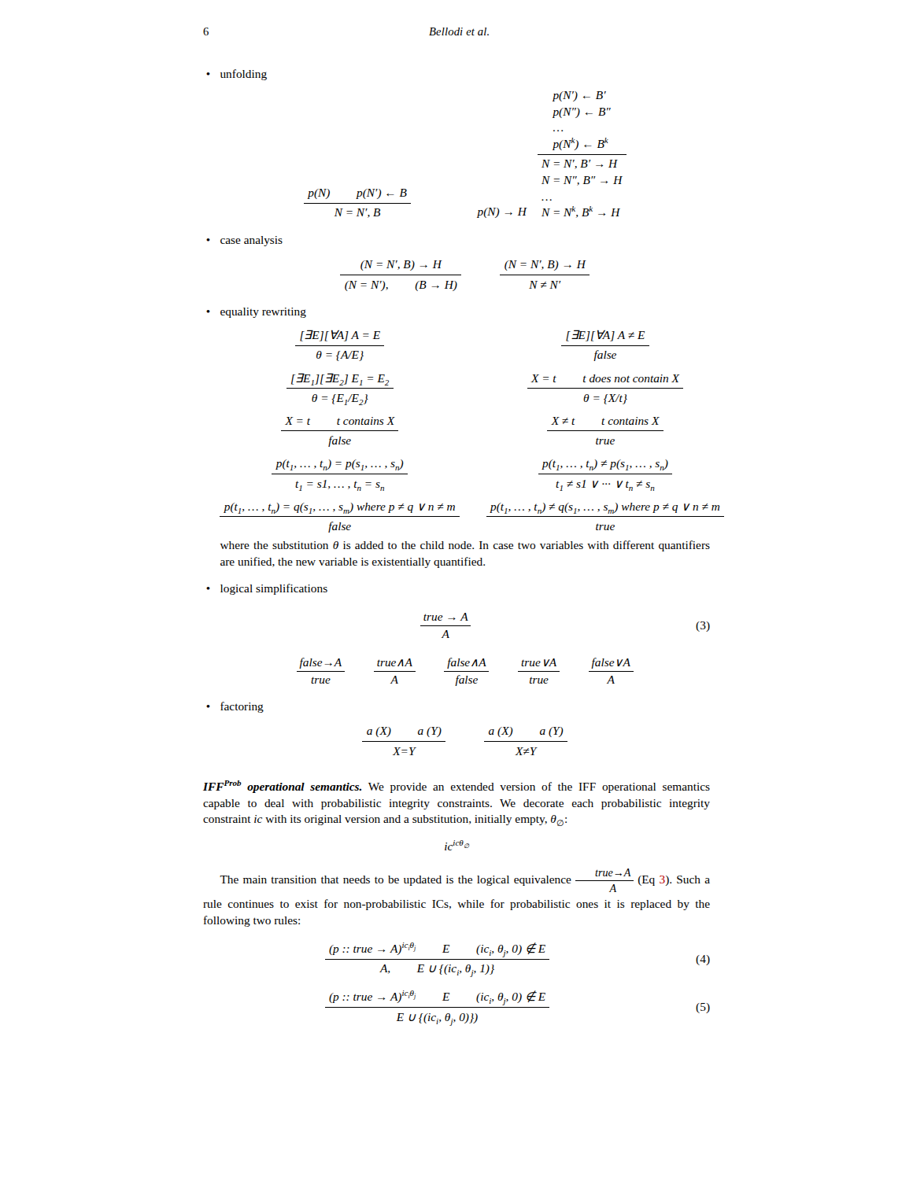6
Bellodi et al.
unfolding
p(N) p(N′) ← B
N = N′, B
p(N) → H
p(N′) ← B′
p(N″) ← B″
…
p(Nk) ← Bk
N = N′, B′ → H
N = N″, B″ → H
…
N = Nk, Bk → H
case analysis
(N = N′, B) → H
(N = N′),(B → H)
(N = N′, B) → H
N ≠ N′
equality rewriting
[∃E][∀A] A = E
θ = {A/E}
[∃E][∀A] A ≠ E
false
[∃E1][∃E2] E1 = E2
θ = {E1/E2}
X = t t does not contain X
θ = {X/t}
X = t t contains X
false
X ≠ t t contains X
true
p(t1, … , tn) = p(s1, … , sn)
t1 = s1, … , tn = sn
p(t1, … , tn) ≠ p(s1, … , sn)
t1 ≠ s1 ∨ ··· ∨ tn ≠ sn
p(t1, … , tn) = q(s1, … , sm) where p ≠ q ∨ n ≠ m
false
p(t1, … , tn) ≠ q(s1, … , sm) where p ≠ q ∨ n ≠ m
true
where the substitution θ is added to the child node. In case two variables with different quantifiers are unified, the new variable is existentially quantified.
logical simplifications
true → A A
false→A true true∧A A false∧A false true∨A true false∨A A
factoring
a (X) a (Y)
X=Y
a (X) a (Y)
X≠Y
IFFProb operational semantics. We provide an extended version of the IFF operational semantics capable to deal with probabilistic integrity constraints. We decorate each probabilistic integrity constraint ic with its original version and a substitution, initially empty, θ∅:
icicθ∅
The main transition that needs to be updated is the logical equivalence true→A A (Eq 3). Such a rule continues to exist for non-probabilistic ICs, while for probabilistic ones it is replaced by the following two rules:
(p :: true → A)iciθj E (ici, θj, 0) ∉ E
A, E ∪ {(ici, θj, 1)}
(p :: true → A)iciθj E (ici, θj, 0) ∉ E
E ∪ {(ici, θj, 0)})